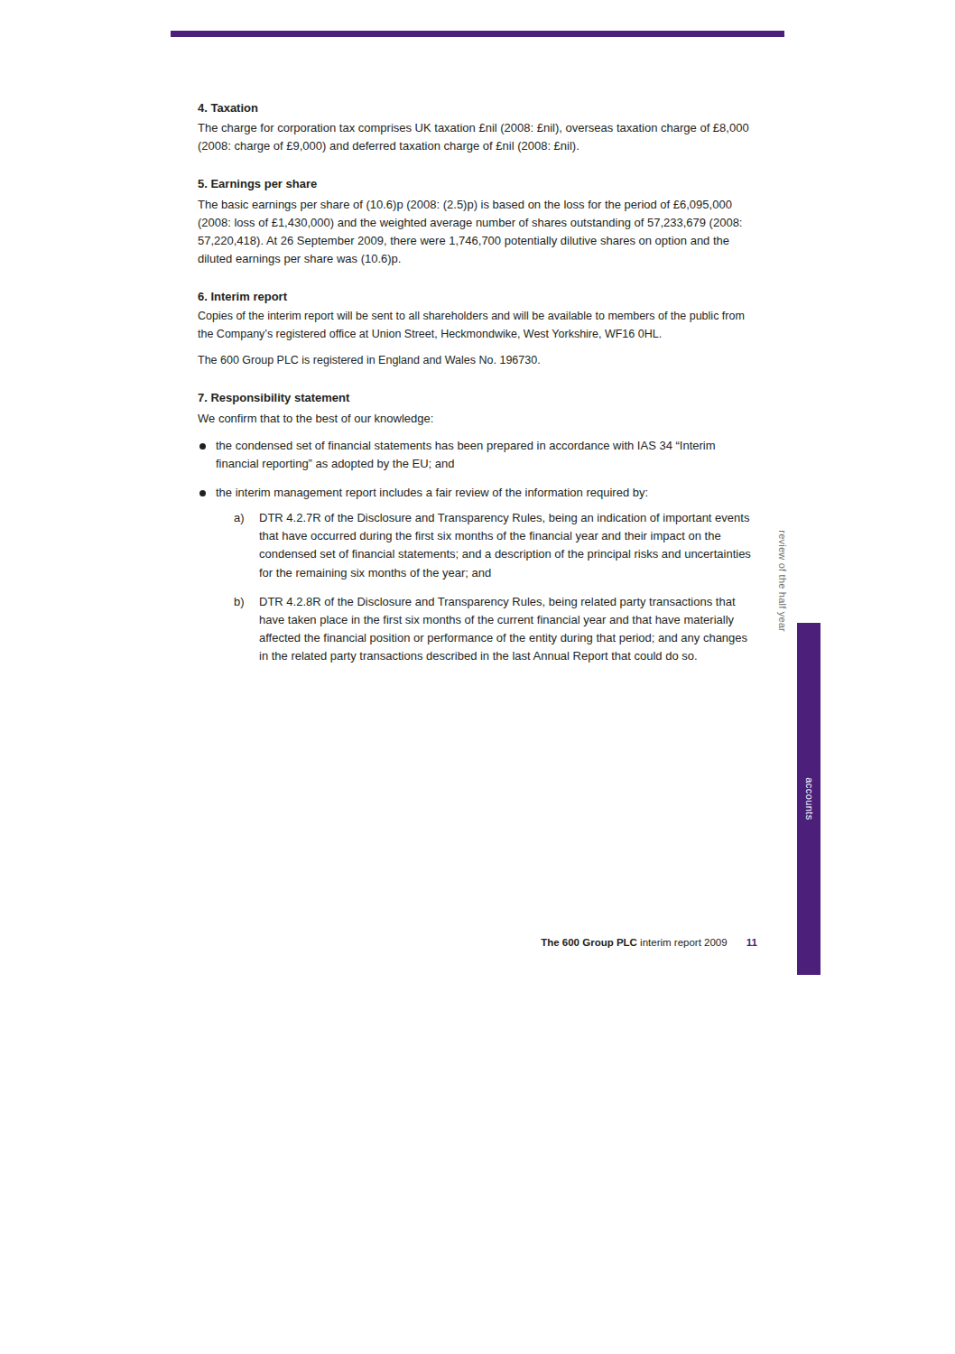accounts
review of the half year
4. Taxation
The charge for corporation tax comprises UK taxation £nil (2008: £nil), overseas taxation charge of £8,000 (2008: charge of £9,000) and deferred taxation charge of £nil (2008: £nil).
5. Earnings per share
The basic earnings per share of (10.6)p (2008: (2.5)p) is based on the loss for the period of £6,095,000 (2008: loss of £1,430,000) and the weighted average number of shares outstanding of 57,233,679 (2008: 57,220,418). At 26 September 2009, there were 1,746,700 potentially dilutive shares on option and the diluted earnings per share was (10.6)p.
6. Interim report
Copies of the interim report will be sent to all shareholders and will be available to members of the public from the Company’s registered office at Union Street, Heckmondwike, West Yorkshire, WF16 0HL.
The 600 Group PLC is registered in England and Wales No. 196730.
7. Responsibility statement
We confirm that to the best of our knowledge:
the condensed set of financial statements has been prepared in accordance with IAS 34 “Interim financial reporting” as adopted by the EU; and
the interim management report includes a fair review of the information required by:
DTR 4.2.7R of the Disclosure and Transparency Rules, being an indication of important events that have occurred during the first six months of the financial year and their impact on the condensed set of financial statements; and a description of the principal risks and uncertainties for the remaining six months of the year; and
DTR 4.2.8R of the Disclosure and Transparency Rules, being related party transactions that have taken place in the first six months of the current financial year and that have materially affected the financial position or performance of the entity during that period; and any changes in the related party transactions described in the last Annual Report that could do so.
The 600 Group PLC interim report 2009 11